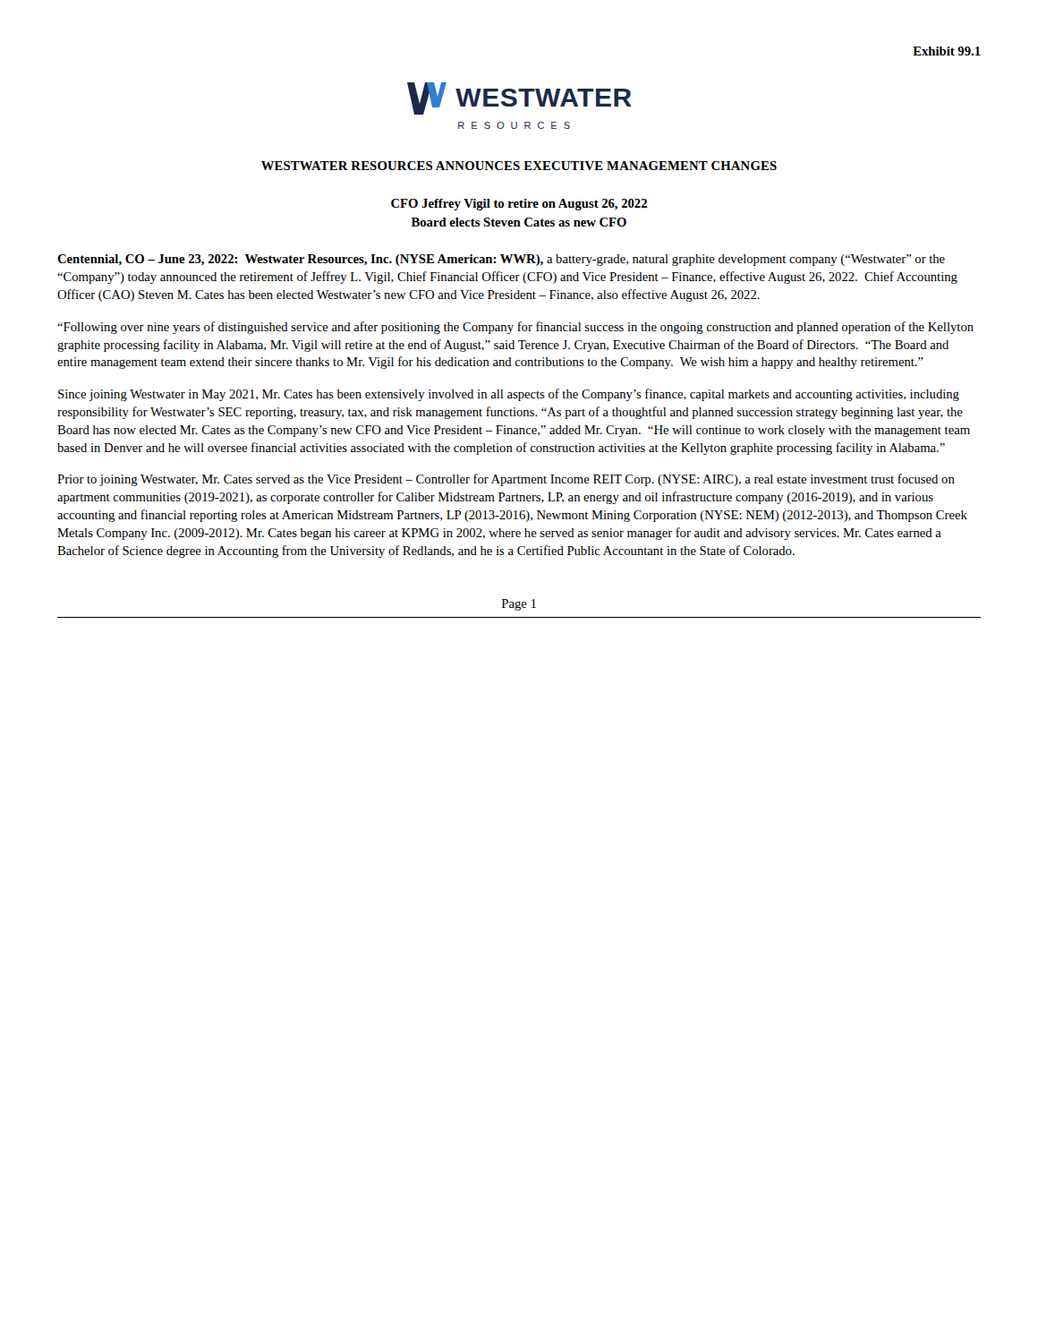Exhibit 99.1
WESTWATER
RESOURCES
WESTWATER RESOURCES ANNOUNCES EXECUTIVE MANAGEMENT CHANGES
CFO Jeffrey Vigil to retire on August 26, 2022
Board elects Steven Cates as new CFO
Centennial, CO – June 23, 2022: Westwater Resources, Inc. (NYSE American: WWR), a battery-grade, natural graphite development company (“Westwater” or the “Company”) today announced the retirement of Jeffrey L. Vigil, Chief Financial Officer (CFO) and Vice President – Finance, effective August 26, 2022. Chief Accounting Officer (CAO) Steven M. Cates has been elected Westwater’s new CFO and Vice President – Finance, also effective August 26, 2022.
“Following over nine years of distinguished service and after positioning the Company for financial success in the ongoing construction and planned operation of the Kellyton graphite processing facility in Alabama, Mr. Vigil will retire at the end of August,” said Terence J. Cryan, Executive Chairman of the Board of Directors. “The Board and entire management team extend their sincere thanks to Mr. Vigil for his dedication and contributions to the Company. We wish him a happy and healthy retirement.”
Since joining Westwater in May 2021, Mr. Cates has been extensively involved in all aspects of the Company’s finance, capital markets and accounting activities, including responsibility for Westwater’s SEC reporting, treasury, tax, and risk management functions. “As part of a thoughtful and planned succession strategy beginning last year, the Board has now elected Mr. Cates as the Company’s new CFO and Vice President – Finance,” added Mr. Cryan. “He will continue to work closely with the management team based in Denver and he will oversee financial activities associated with the completion of construction activities at the Kellyton graphite processing facility in Alabama.”
Prior to joining Westwater, Mr. Cates served as the Vice President – Controller for Apartment Income REIT Corp. (NYSE: AIRC), a real estate investment trust focused on apartment communities (2019-2021), as corporate controller for Caliber Midstream Partners, LP, an energy and oil infrastructure company (2016-2019), and in various accounting and financial reporting roles at American Midstream Partners, LP (2013-2016), Newmont Mining Corporation (NYSE: NEM) (2012-2013), and Thompson Creek Metals Company Inc. (2009-2012). Mr. Cates began his career at KPMG in 2002, where he served as senior manager for audit and advisory services. Mr. Cates earned a Bachelor of Science degree in Accounting from the University of Redlands, and he is a Certified Public Accountant in the State of Colorado.
Page 1